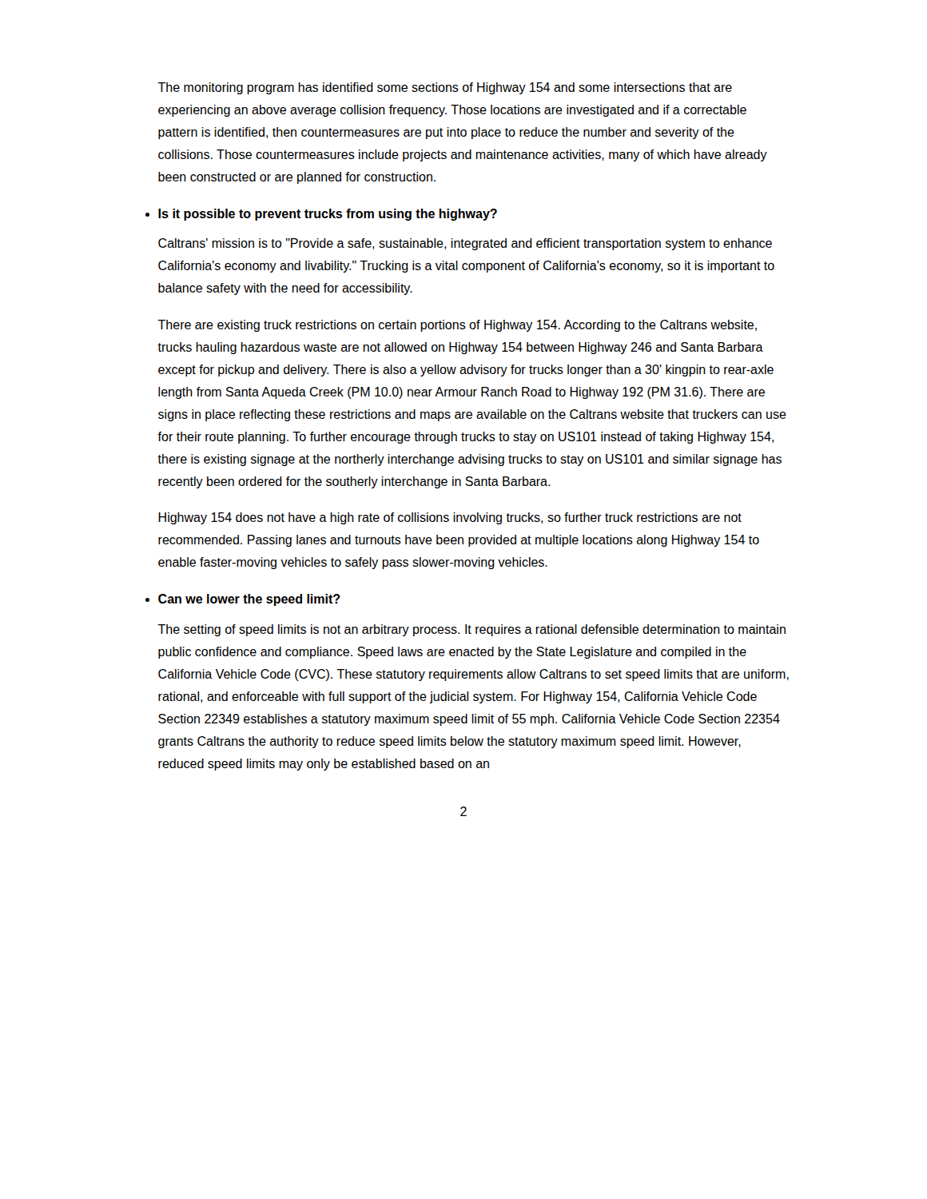The monitoring program has identified some sections of Highway 154 and some intersections that are experiencing an above average collision frequency. Those locations are investigated and if a correctable pattern is identified, then countermeasures are put into place to reduce the number and severity of the collisions. Those countermeasures include projects and maintenance activities, many of which have already been constructed or are planned for construction.
Is it possible to prevent trucks from using the highway?
Caltrans' mission is to "Provide a safe, sustainable, integrated and efficient transportation system to enhance California's economy and livability." Trucking is a vital component of California's economy, so it is important to balance safety with the need for accessibility.
There are existing truck restrictions on certain portions of Highway 154. According to the Caltrans website, trucks hauling hazardous waste are not allowed on Highway 154 between Highway 246 and Santa Barbara except for pickup and delivery. There is also a yellow advisory for trucks longer than a 30' kingpin to rear-axle length from Santa Aqueda Creek (PM 10.0) near Armour Ranch Road to Highway 192 (PM 31.6). There are signs in place reflecting these restrictions and maps are available on the Caltrans website that truckers can use for their route planning. To further encourage through trucks to stay on US101 instead of taking Highway 154, there is existing signage at the northerly interchange advising trucks to stay on US101 and similar signage has recently been ordered for the southerly interchange in Santa Barbara.
Highway 154 does not have a high rate of collisions involving trucks, so further truck restrictions are not recommended. Passing lanes and turnouts have been provided at multiple locations along Highway 154 to enable faster-moving vehicles to safely pass slower-moving vehicles.
Can we lower the speed limit?
The setting of speed limits is not an arbitrary process. It requires a rational defensible determination to maintain public confidence and compliance. Speed laws are enacted by the State Legislature and compiled in the California Vehicle Code (CVC). These statutory requirements allow Caltrans to set speed limits that are uniform, rational, and enforceable with full support of the judicial system. For Highway 154, California Vehicle Code Section 22349 establishes a statutory maximum speed limit of 55 mph. California Vehicle Code Section 22354 grants Caltrans the authority to reduce speed limits below the statutory maximum speed limit. However, reduced speed limits may only be established based on an
2